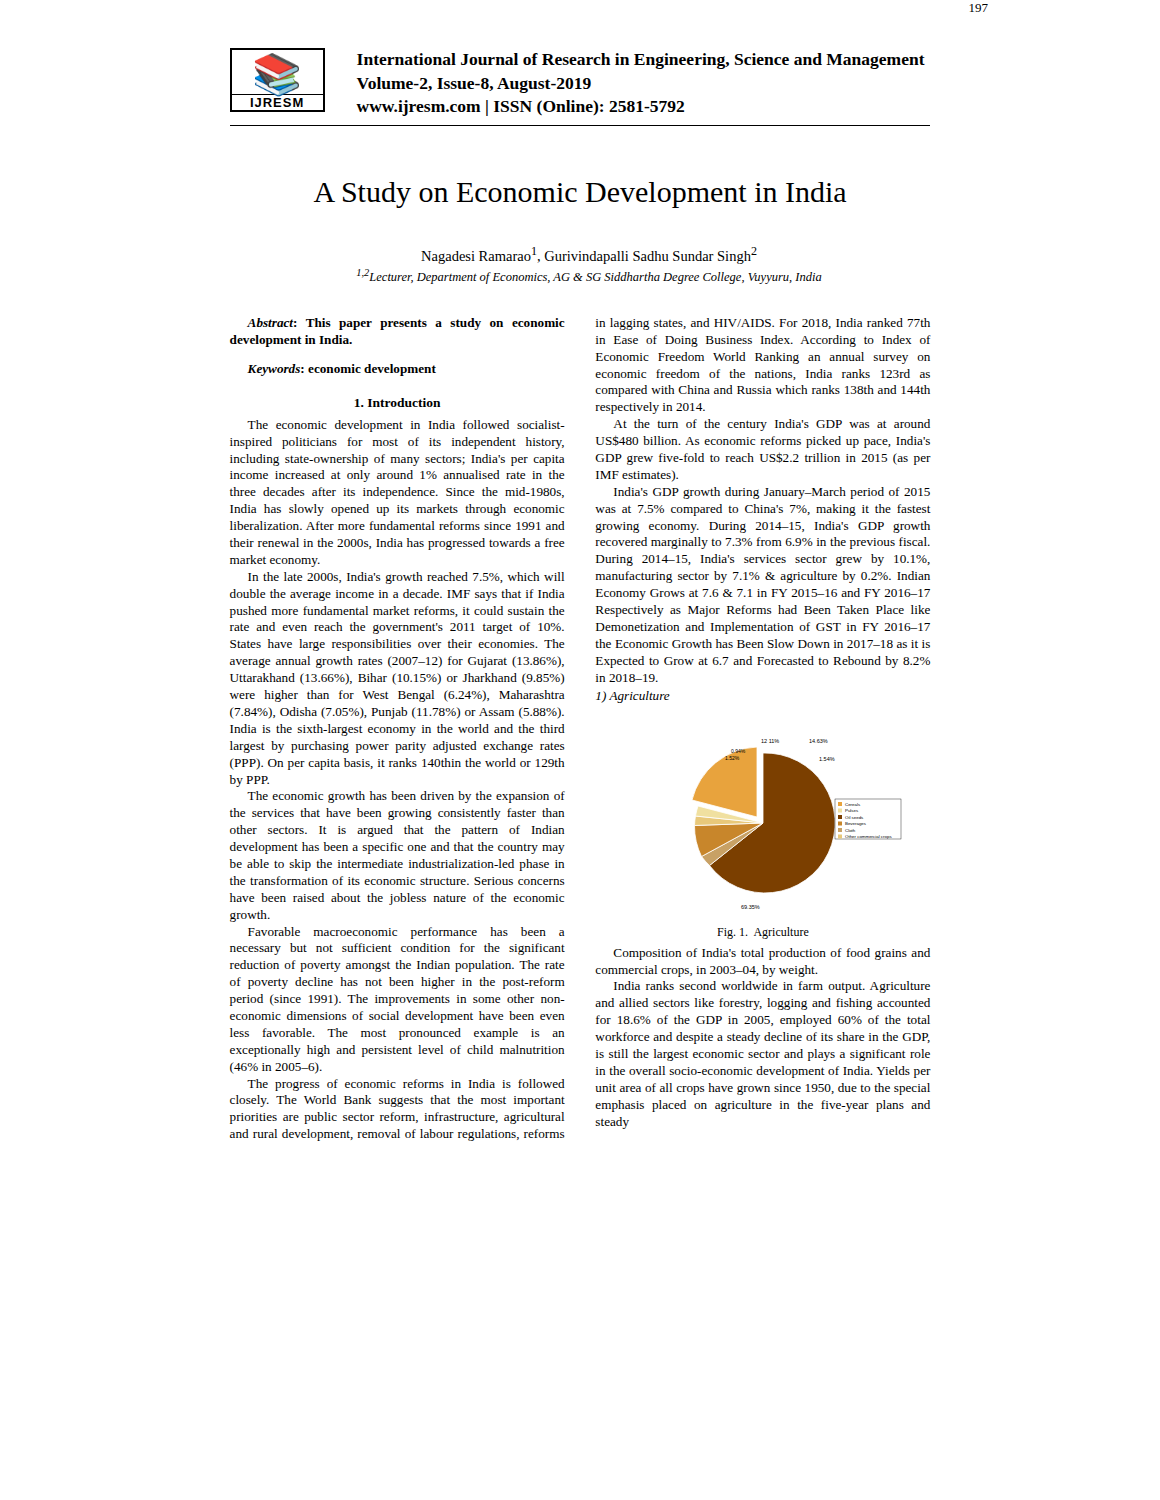197
📚 IJRESM
International Journal of Research in Engineering, Science and Management
Volume-2, Issue-8, August-2019
www.ijresm.com | ISSN (Online): 2581-5792
A Study on Economic Development in India
Nagadesi Ramarao1, Gurivindapalli Sadhu Sundar Singh2
1,2Lecturer, Department of Economics, AG & SG Siddhartha Degree College, Vuyyuru, India
Abstract: This paper presents a study on economic development in India.
Keywords: economic development
1. Introduction
The economic development in India followed socialist-inspired politicians for most of its independent history, including state-ownership of many sectors; India's per capita income increased at only around 1% annualised rate in the three decades after its independence. Since the mid-1980s, India has slowly opened up its markets through economic liberalization. After more fundamental reforms since 1991 and their renewal in the 2000s, India has progressed towards a free market economy.
In the late 2000s, India's growth reached 7.5%, which will double the average income in a decade. IMF says that if India pushed more fundamental market reforms, it could sustain the rate and even reach the government's 2011 target of 10%. States have large responsibilities over their economies. The average annual growth rates (2007–12) for Gujarat (13.86%), Uttarakhand (13.66%), Bihar (10.15%) or Jharkhand (9.85%) were higher than for West Bengal (6.24%), Maharashtra (7.84%), Odisha (7.05%), Punjab (11.78%) or Assam (5.88%). India is the sixth-largest economy in the world and the third largest by purchasing power parity adjusted exchange rates (PPP). On per capita basis, it ranks 140thin the world or 129th by PPP.
The economic growth has been driven by the expansion of the services that have been growing consistently faster than other sectors. It is argued that the pattern of Indian development has been a specific one and that the country may be able to skip the intermediate industrialization-led phase in the transformation of its economic structure. Serious concerns have been raised about the jobless nature of the economic growth.
Favorable macroeconomic performance has been a necessary but not sufficient condition for the significant reduction of poverty amongst the Indian population. The rate of poverty decline has not been higher in the post-reform period (since 1991). The improvements in some other non-economic dimensions of social development have been even less favorable. The most pronounced example is an exceptionally high and persistent level of child malnutrition (46% in 2005–6).
The progress of economic reforms in India is followed closely. The World Bank suggests that the most important priorities are public sector reform, infrastructure, agricultural and rural development, removal of labour regulations, reforms in lagging states, and HIV/AIDS. For 2018, India ranked 77th in Ease of Doing Business Index. According to Index of Economic Freedom World Ranking an annual survey on economic freedom of the nations, India ranks 123rd as compared with China and Russia which ranks 138th and 144th respectively in 2014.
At the turn of the century India's GDP was at around US$480 billion. As economic reforms picked up pace, India's GDP grew five-fold to reach US$2.2 trillion in 2015 (as per IMF estimates).
India's GDP growth during January–March period of 2015 was at 7.5% compared to China's 7%, making it the fastest growing economy. During 2014–15, India's GDP growth recovered marginally to 7.3% from 6.9% in the previous fiscal. During 2014–15, India's services sector grew by 10.1%, manufacturing sector by 7.1% & agriculture by 0.2%. Indian Economy Grows at 7.6 & 7.1 in FY 2015–16 and FY 2016–17 Respectively as Major Reforms had Been Taken Place like Demonetization and Implementation of GST in FY 2016–17 the Economic Growth has Been Slow Down in 2017–18 as it is Expected to Grow at 6.7 and Forecasted to Rebound by 8.2% in 2018–19.
1) Agriculture
12 11% 14.63% 0.94% 1.52% 1.54% 69.35% Cereals Pulses Oil seeds Beverages Cloth Other commercial crops
Fig. 1. Agriculture
Composition of India's total production of food grains and commercial crops, in 2003–04, by weight.
India ranks second worldwide in farm output. Agriculture and allied sectors like forestry, logging and fishing accounted for 18.6% of the GDP in 2005, employed 60% of the total workforce and despite a steady decline of its share in the GDP, is still the largest economic sector and plays a significant role in the overall socio-economic development of India. Yields per unit area of all crops have grown since 1950, due to the special emphasis placed on agriculture in the five-year plans and steady